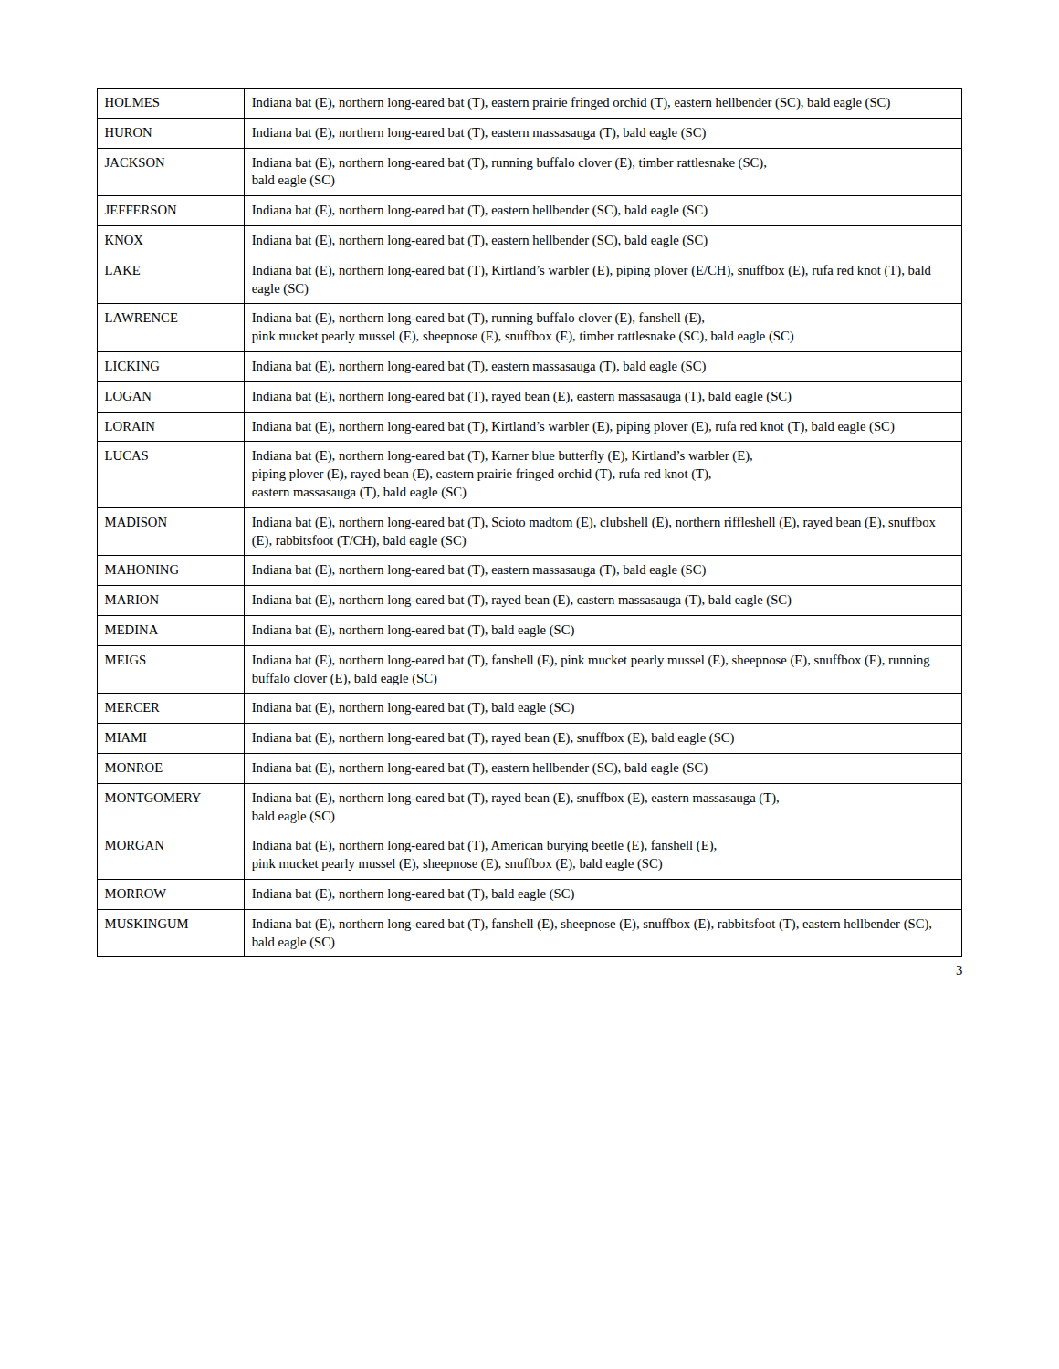| HOLMES | Indiana bat (E), northern long-eared bat (T), eastern prairie fringed orchid (T), eastern hellbender (SC), bald eagle (SC) |
| HURON | Indiana bat (E), northern long-eared bat (T), eastern massasauga (T), bald eagle (SC) |
| JACKSON | Indiana bat (E), northern long-eared bat (T), running buffalo clover (E), timber rattlesnake (SC), bald eagle (SC) |
| JEFFERSON | Indiana bat (E), northern long-eared bat (T), eastern hellbender (SC), bald eagle (SC) |
| KNOX | Indiana bat (E), northern long-eared bat (T), eastern hellbender (SC), bald eagle (SC) |
| LAKE | Indiana bat (E), northern long-eared bat (T), Kirtland’s warbler (E), piping plover (E/CH), snuffbox (E), rufa red knot (T), bald eagle (SC) |
| LAWRENCE | Indiana bat (E), northern long-eared bat (T), running buffalo clover (E), fanshell (E), pink mucket pearly mussel (E), sheepnose (E), snuffbox (E), timber rattlesnake (SC), bald eagle (SC) |
| LICKING | Indiana bat (E), northern long-eared bat (T), eastern massasauga (T), bald eagle (SC) |
| LOGAN | Indiana bat (E), northern long-eared bat (T), rayed bean (E), eastern massasauga (T), bald eagle (SC) |
| LORAIN | Indiana bat (E), northern long-eared bat (T), Kirtland’s warbler (E), piping plover (E), rufa red knot (T), bald eagle (SC) |
| LUCAS | Indiana bat (E), northern long-eared bat (T), Karner blue butterfly (E), Kirtland’s warbler (E), piping plover (E), rayed bean (E), eastern prairie fringed orchid (T), rufa red knot (T), eastern massasauga (T), bald eagle (SC) |
| MADISON | Indiana bat (E), northern long-eared bat (T), Scioto madtom (E), clubshell (E), northern riffleshell (E), rayed bean (E), snuffbox (E), rabbitsfoot (T/CH), bald eagle (SC) |
| MAHONING | Indiana bat (E), northern long-eared bat (T), eastern massasauga (T), bald eagle (SC) |
| MARION | Indiana bat (E), northern long-eared bat (T), rayed bean (E), eastern massasauga (T), bald eagle (SC) |
| MEDINA | Indiana bat (E), northern long-eared bat (T), bald eagle (SC) |
| MEIGS | Indiana bat (E), northern long-eared bat (T), fanshell (E), pink mucket pearly mussel (E), sheepnose (E), snuffbox (E), running buffalo clover (E), bald eagle (SC) |
| MERCER | Indiana bat (E), northern long-eared bat (T), bald eagle (SC) |
| MIAMI | Indiana bat (E), northern long-eared bat (T), rayed bean (E), snuffbox (E), bald eagle (SC) |
| MONROE | Indiana bat (E), northern long-eared bat (T), eastern hellbender (SC), bald eagle (SC) |
| MONTGOMERY | Indiana bat (E), northern long-eared bat (T), rayed bean (E), snuffbox (E), eastern massasauga (T), bald eagle (SC) |
| MORGAN | Indiana bat (E), northern long-eared bat (T), American burying beetle (E), fanshell (E), pink mucket pearly mussel (E), sheepnose (E), snuffbox (E), bald eagle (SC) |
| MORROW | Indiana bat (E), northern long-eared bat (T), bald eagle (SC) |
| MUSKINGUM | Indiana bat (E), northern long-eared bat (T), fanshell (E), sheepnose (E), snuffbox (E), rabbitsfoot (T), eastern hellbender (SC), bald eagle (SC) |
3